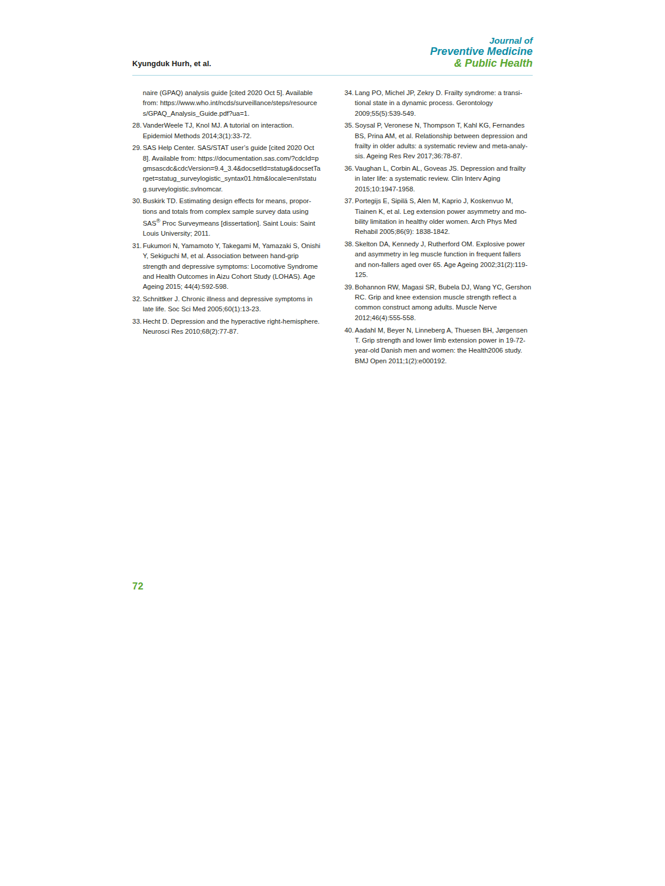Kyungduk Hurh, et al.
Journal of Preventive Medicine & Public Health
naire (GPAQ) analysis guide [cited 2020 Oct 5]. Available from: https://www.who.int/ncds/surveillance/steps/resources/GPAQ_Analysis_Guide.pdf?ua=1.
28. VanderWeele TJ, Knol MJ. A tutorial on interaction. Epidemiol Methods 2014;3(1):33-72.
29. SAS Help Center. SAS/STAT user’s guide [cited 2020 Oct 8]. Available from: https://documentation.sas.com/?cdcId=pgmsascdc&cdcVersion=9.4_3.4&docsetId=statug&docsetTarget=statug_surveylogistic_syntax01.htm&locale=en#statug.surveylogistic.svlnomcar.
30. Buskirk TD. Estimating design effects for means, proportions and totals from complex sample survey data using SAS® Proc Surveymeans [dissertation]. Saint Louis: Saint Louis University; 2011.
31. Fukumori N, Yamamoto Y, Takegami M, Yamazaki S, Onishi Y, Sekiguchi M, et al. Association between hand-grip strength and depressive symptoms: Locomotive Syndrome and Health Outcomes in Aizu Cohort Study (LOHAS). Age Ageing 2015; 44(4):592-598.
32. Schnittker J. Chronic illness and depressive symptoms in late life. Soc Sci Med 2005;60(1):13-23.
33. Hecht D. Depression and the hyperactive right-hemisphere. Neurosci Res 2010;68(2):77-87.
34. Lang PO, Michel JP, Zekry D. Frailty syndrome: a transitional state in a dynamic process. Gerontology 2009;55(5):539-549.
35. Soysal P, Veronese N, Thompson T, Kahl KG, Fernandes BS, Prina AM, et al. Relationship between depression and frailty in older adults: a systematic review and meta-analysis. Ageing Res Rev 2017;36:78-87.
36. Vaughan L, Corbin AL, Goveas JS. Depression and frailty in later life: a systematic review. Clin Interv Aging 2015;10:1947-1958.
37. Portegijs E, Sipilä S, Alen M, Kaprio J, Koskenvuo M, Tiainen K, et al. Leg extension power asymmetry and mobility limitation in healthy older women. Arch Phys Med Rehabil 2005;86(9): 1838-1842.
38. Skelton DA, Kennedy J, Rutherford OM. Explosive power and asymmetry in leg muscle function in frequent fallers and non-fallers aged over 65. Age Ageing 2002;31(2):119-125.
39. Bohannon RW, Magasi SR, Bubela DJ, Wang YC, Gershon RC. Grip and knee extension muscle strength reflect a common construct among adults. Muscle Nerve 2012;46(4):555-558.
40. Aadahl M, Beyer N, Linneberg A, Thuesen BH, Jørgensen T. Grip strength and lower limb extension power in 19-72-year-old Danish men and women: the Health2006 study. BMJ Open 2011;1(2):e000192.
72